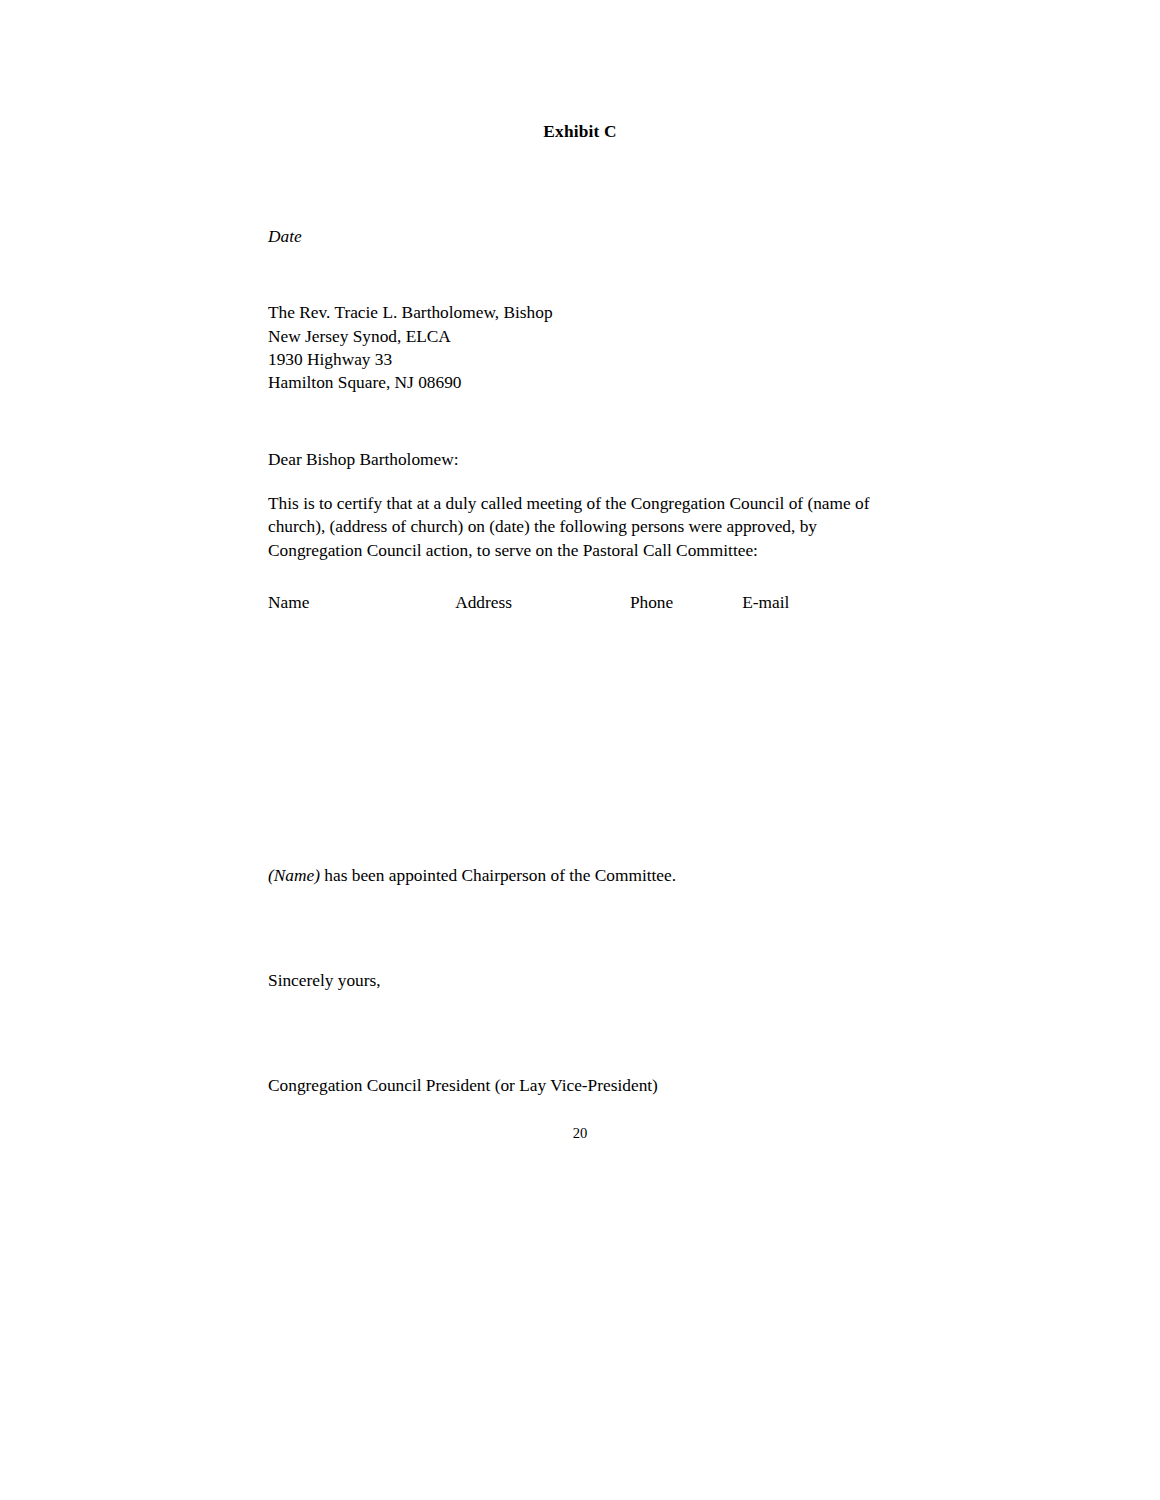Exhibit C
Date
The Rev. Tracie L. Bartholomew, Bishop
New Jersey Synod, ELCA
1930 Highway 33
Hamilton Square, NJ 08690
Dear Bishop Bartholomew:
This is to certify that at a duly called meeting of the Congregation Council of (name of church), (address of church) on (date) the following persons were approved, by Congregation Council action, to serve on the Pastoral Call Committee:
| Name | Address | Phone | E-mail |
(Name) has been appointed Chairperson of the Committee.
Sincerely yours,
Congregation Council President (or Lay Vice-President)
20